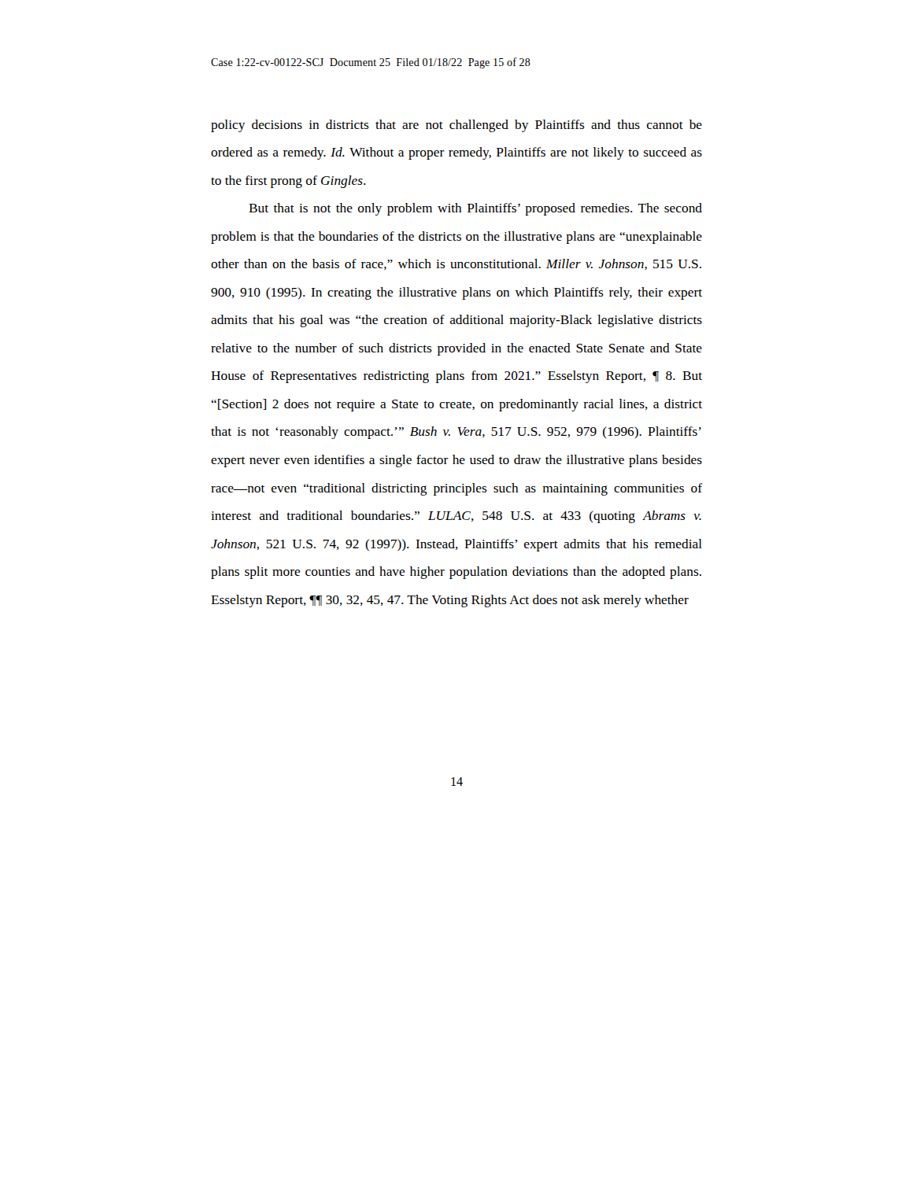Case 1:22-cv-00122-SCJ Document 25 Filed 01/18/22 Page 15 of 28
policy decisions in districts that are not challenged by Plaintiffs and thus cannot be ordered as a remedy. Id. Without a proper remedy, Plaintiffs are not likely to succeed as to the first prong of Gingles.
But that is not the only problem with Plaintiffs’ proposed remedies. The second problem is that the boundaries of the districts on the illustrative plans are “unexplainable other than on the basis of race,” which is unconstitutional. Miller v. Johnson, 515 U.S. 900, 910 (1995). In creating the illustrative plans on which Plaintiffs rely, their expert admits that his goal was “the creation of additional majority-Black legislative districts relative to the number of such districts provided in the enacted State Senate and State House of Representatives redistricting plans from 2021.” Esselstyn Report, ¶ 8. But “[Section] 2 does not require a State to create, on predominantly racial lines, a district that is not ‘reasonably compact.’” Bush v. Vera, 517 U.S. 952, 979 (1996). Plaintiffs’ expert never even identifies a single factor he used to draw the illustrative plans besides race—not even “traditional districting principles such as maintaining communities of interest and traditional boundaries.” LULAC, 548 U.S. at 433 (quoting Abrams v. Johnson, 521 U.S. 74, 92 (1997)). Instead, Plaintiffs’ expert admits that his remedial plans split more counties and have higher population deviations than the adopted plans. Esselstyn Report, ¶¶ 30, 32, 45, 47. The Voting Rights Act does not ask merely whether
14